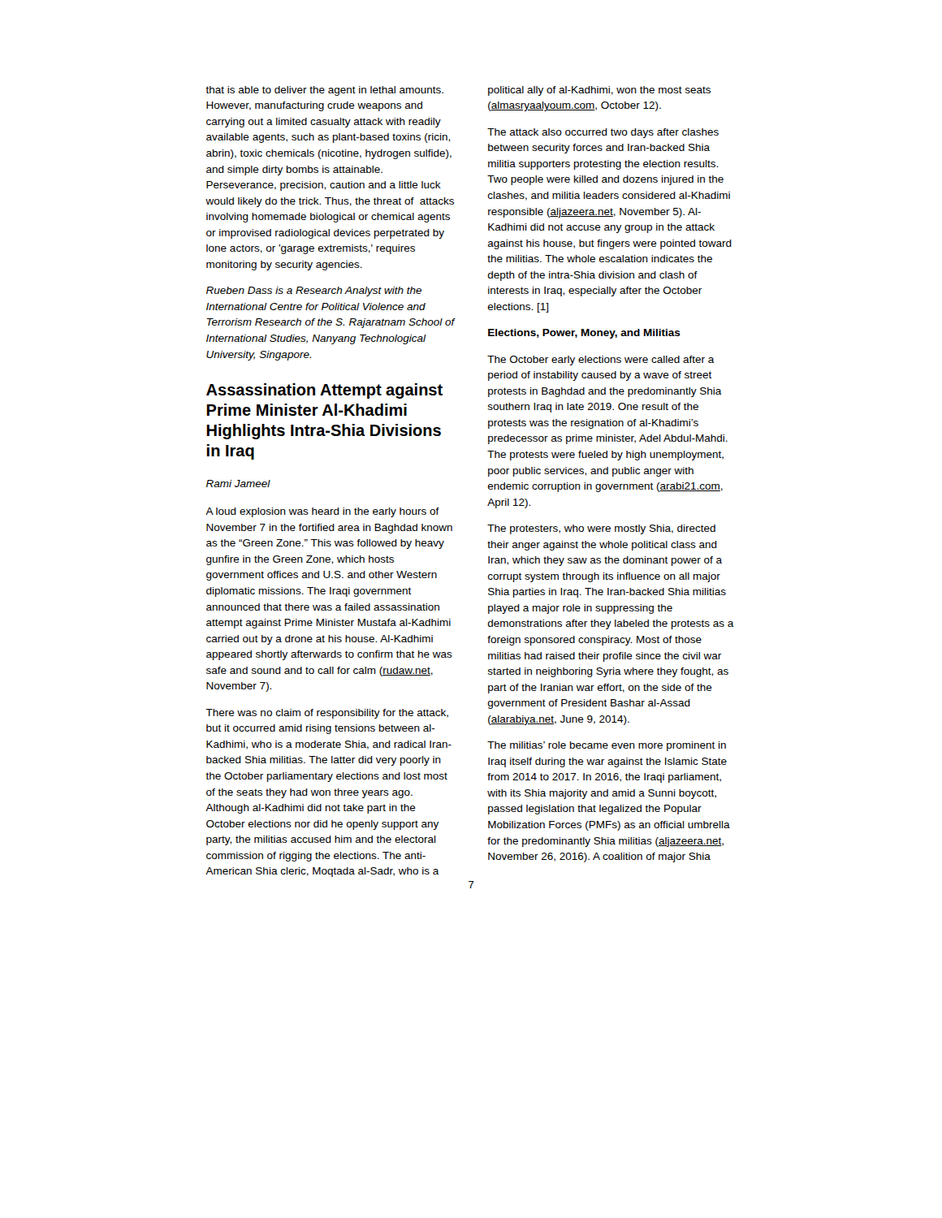that is able to deliver the agent in lethal amounts. However, manufacturing crude weapons and carrying out a limited casualty attack with readily available agents, such as plant-based toxins (ricin, abrin), toxic chemicals (nicotine, hydrogen sulfide), and simple dirty bombs is attainable. Perseverance, precision, caution and a little luck would likely do the trick. Thus, the threat of attacks involving homemade biological or chemical agents or improvised radiological devices perpetrated by lone actors, or 'garage extremists,' requires monitoring by security agencies.
Rueben Dass is a Research Analyst with the International Centre for Political Violence and Terrorism Research of the S. Rajaratnam School of International Studies, Nanyang Technological University, Singapore.
Assassination Attempt against Prime Minister Al-Khadimi Highlights Intra-Shia Divisions in Iraq
Rami Jameel
A loud explosion was heard in the early hours of November 7 in the fortified area in Baghdad known as the “Green Zone.” This was followed by heavy gunfire in the Green Zone, which hosts government offices and U.S. and other Western diplomatic missions. The Iraqi government announced that there was a failed assassination attempt against Prime Minister Mustafa al-Kadhimi carried out by a drone at his house. Al-Kadhimi appeared shortly afterwards to confirm that he was safe and sound and to call for calm (rudaw.net, November 7).
There was no claim of responsibility for the attack, but it occurred amid rising tensions between al-Kadhimi, who is a moderate Shia, and radical Iran-backed Shia militias. The latter did very poorly in the October parliamentary elections and lost most of the seats they had won three years ago. Although al-Kadhimi did not take part in the October elections nor did he openly support any party, the militias accused him and the electoral commission of rigging the elections. The anti-American Shia cleric, Moqtada al-Sadr, who is a political ally of al-Kadhimi, won the most seats (almasryaalyoum.com, October 12).
The attack also occurred two days after clashes between security forces and Iran-backed Shia militia supporters protesting the election results. Two people were killed and dozens injured in the clashes, and militia leaders considered al-Khadimi responsible (aljazeera.net, November 5). Al-Kadhimi did not accuse any group in the attack against his house, but fingers were pointed toward the militias. The whole escalation indicates the depth of the intra-Shia division and clash of interests in Iraq, especially after the October elections. [1]
Elections, Power, Money, and Militias
The October early elections were called after a period of instability caused by a wave of street protests in Baghdad and the predominantly Shia southern Iraq in late 2019. One result of the protests was the resignation of al-Khadimi’s predecessor as prime minister, Adel Abdul-Mahdi. The protests were fueled by high unemployment, poor public services, and public anger with endemic corruption in government (arabi21.com, April 12).
The protesters, who were mostly Shia, directed their anger against the whole political class and Iran, which they saw as the dominant power of a corrupt system through its influence on all major Shia parties in Iraq. The Iran-backed Shia militias played a major role in suppressing the demonstrations after they labeled the protests as a foreign sponsored conspiracy. Most of those militias had raised their profile since the civil war started in neighboring Syria where they fought, as part of the Iranian war effort, on the side of the government of President Bashar al-Assad (alarabiya.net, June 9, 2014).
The militias’ role became even more prominent in Iraq itself during the war against the Islamic State from 2014 to 2017. In 2016, the Iraqi parliament, with its Shia majority and amid a Sunni boycott, passed legislation that legalized the Popular Mobilization Forces (PMFs) as an official umbrella for the predominantly Shia militias (aljazeera.net, November 26, 2016). A coalition of major Shia
7